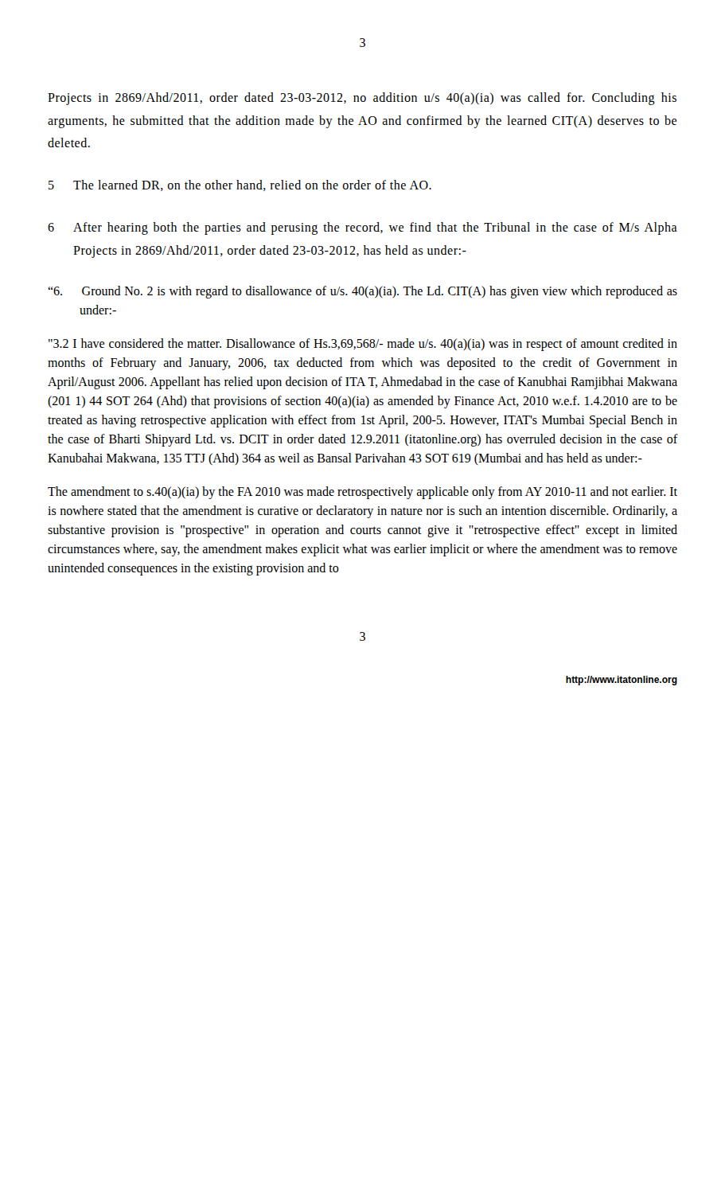3
Projects in 2869/Ahd/2011, order dated 23-03-2012, no addition u/s 40(a)(ia) was called for. Concluding his arguments, he submitted that the addition made by the AO and confirmed by the learned CIT(A) deserves to be deleted.
5
The learned DR, on the other hand, relied on the order of the AO.
6
After hearing both the parties and perusing the record, we find that the Tribunal in the case of M/s Alpha Projects in 2869/Ahd/2011, order dated 23-03-2012, has held as under:-
“6. Ground No. 2 is with regard to disallowance of u/s. 40(a)(ia). The Ld. CIT(A) has given view which reproduced as under:-
"3.2 I have considered the matter. Disallowance of Hs.3,69,568/- made u/s. 40(a)(ia) was in respect of amount credited in months of February and January, 2006, tax deducted from which was deposited to the credit of Government in April/August 2006. Appellant has relied upon decision of ITA T, Ahmedabad in the case of Kanubhai Ramjibhai Makwana (201 1) 44 SOT 264 (Ahd) that provisions of section 40(a)(ia) as amended by Finance Act, 2010 w.e.f. 1.4.2010 are to be treated as having retrospective application with effect from 1st April, 200-5. However, ITAT's Mumbai Special Bench in the case of Bharti Shipyard Ltd. vs. DCIT in order dated 12.9.2011 (itatonline.org) has overruled decision in the case of Kanubahai Makwana, 135 TTJ (Ahd) 364 as weil as Bansal Parivahan 43 SOT 619 (Mumbai and has held as under:-
The amendment to s.40(a)(ia) by the FA 2010 was made retrospectively applicable only from AY 2010-11 and not earlier. It is nowhere stated that the amendment is curative or declaratory in nature nor is such an intention discernible. Ordinarily, a substantive provision is "prospective" in operation and courts cannot give it "retrospective effect" except in limited circumstances where, say, the amendment makes explicit what was earlier implicit or where the amendment was to remove unintended consequences in the existing provision and to
3
http://www.itatonline.org